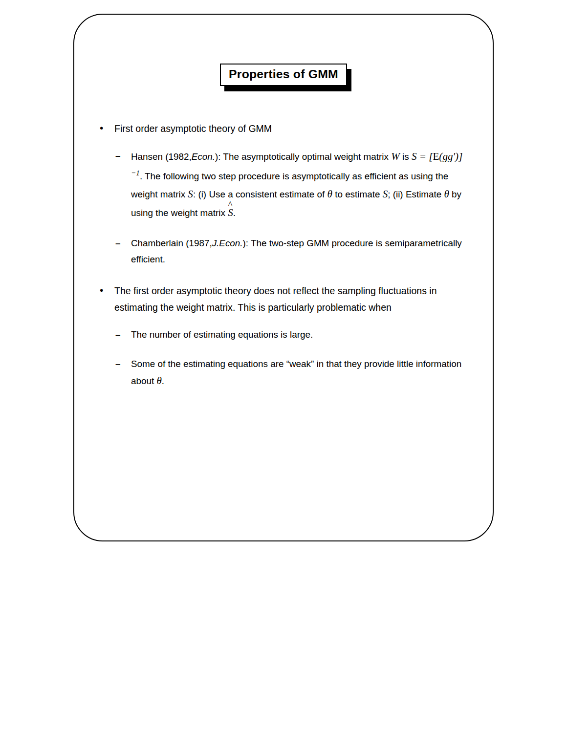Properties of GMM
First order asymptotic theory of GMM
Hansen (1982,Econ.): The asymptotically optimal weight matrix W is S = [E(gg′)]−1. The following two step procedure is asymptotically as efficient as using the weight matrix S: (i) Use a consistent estimate of θ to estimate S; (ii) Estimate θ by using the weight matrix S.
Chamberlain (1987,J.Econ.): The two-step GMM procedure is semiparametrically efficient.
The first order asymptotic theory does not reflect the sampling fluctuations in estimating the weight matrix. This is particularly problematic when
The number of estimating equations is large.
Some of the estimating equations are “weak” in that they provide little information about θ.